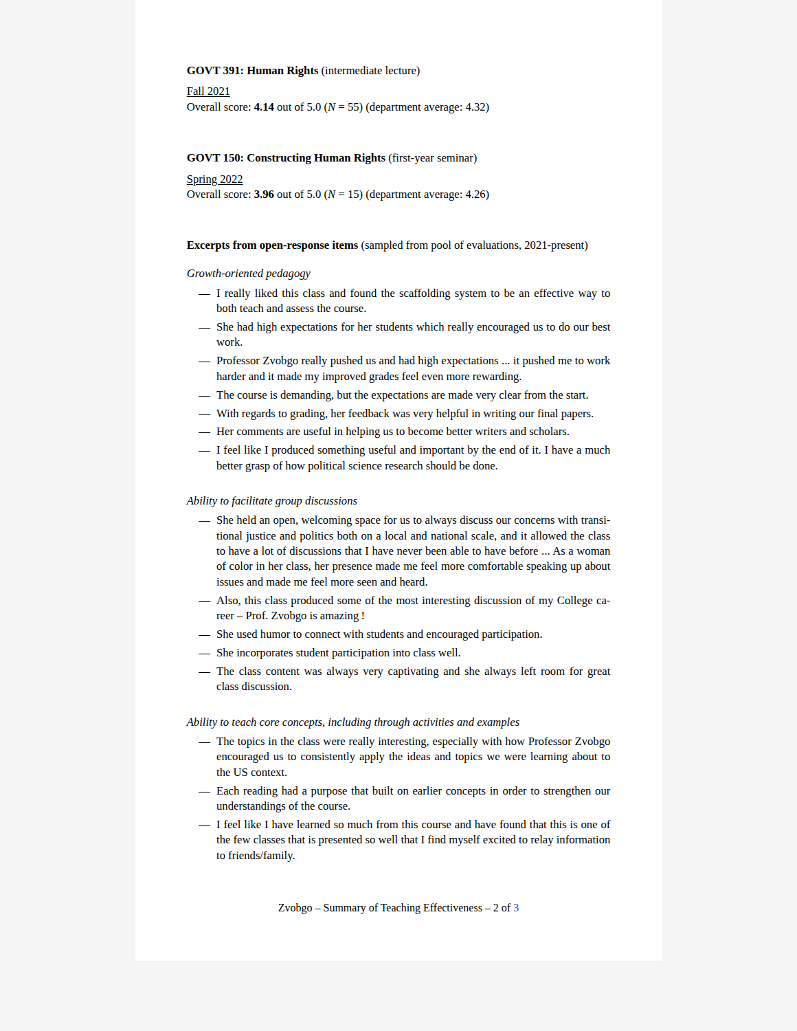GOVT 391: Human Rights (intermediate lecture)
Fall 2021
Overall score: 4.14 out of 5.0 (N = 55) (department average: 4.32)
GOVT 150: Constructing Human Rights (first-year seminar)
Spring 2022
Overall score: 3.96 out of 5.0 (N = 15) (department average: 4.26)
Excerpts from open-response items (sampled from pool of evaluations, 2021-present)
Growth-oriented pedagogy
I really liked this class and found the scaffolding system to be an effective way to both teach and assess the course.
She had high expectations for her students which really encouraged us to do our best work.
Professor Zvobgo really pushed us and had high expectations ... it pushed me to work harder and it made my improved grades feel even more rewarding.
The course is demanding, but the expectations are made very clear from the start.
With regards to grading, her feedback was very helpful in writing our final papers.
Her comments are useful in helping us to become better writers and scholars.
I feel like I produced something useful and important by the end of it. I have a much better grasp of how political science research should be done.
Ability to facilitate group discussions
She held an open, welcoming space for us to always discuss our concerns with transitional justice and politics both on a local and national scale, and it allowed the class to have a lot of discussions that I have never been able to have before ... As a woman of color in her class, her presence made me feel more comfortable speaking up about issues and made me feel more seen and heard.
Also, this class produced some of the most interesting discussion of my College career – Prof. Zvobgo is amazing !
She used humor to connect with students and encouraged participation.
She incorporates student participation into class well.
The class content was always very captivating and she always left room for great class discussion.
Ability to teach core concepts, including through activities and examples
The topics in the class were really interesting, especially with how Professor Zvobgo encouraged us to consistently apply the ideas and topics we were learning about to the US context.
Each reading had a purpose that built on earlier concepts in order to strengthen our understandings of the course.
I feel like I have learned so much from this course and have found that this is one of the few classes that is presented so well that I find myself excited to relay information to friends/family.
Zvobgo – Summary of Teaching Effectiveness – 2 of 3